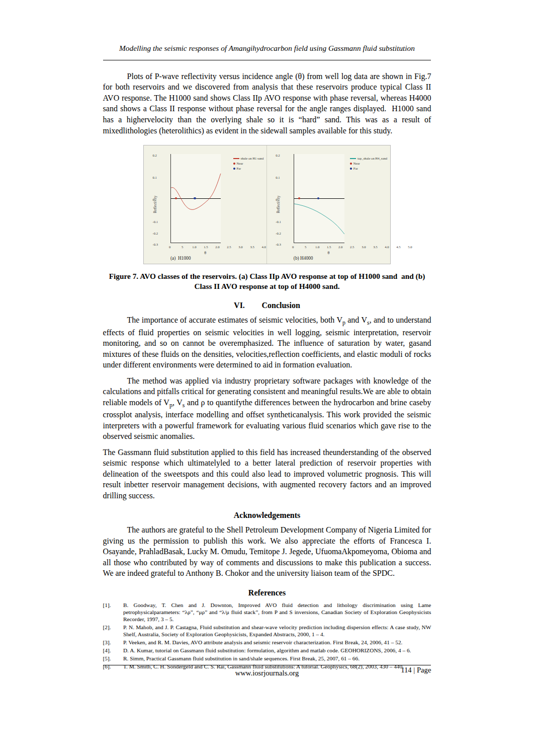Modelling the seismic responses of Amangihydrocarbon field using Gassmann fluid substitution
Plots of P-wave reflectivity versus incidence angle (θ) from well log data are shown in Fig.7 for both reservoirs and we discovered from analysis that these reservoirs produce typical Class II AVO response. The H1000 sand shows Class IIp AVO response with phase reversal, whereas H4000 sand shows a Class II response without phase reversal for the angle ranges displayed. H1000 sand has a highervelocity than the overlying shale so it is “hard” sand. This was as a result of mixedlithologies (heterolithics) as evident in the sidewall samples available for this study.
Reflectivity
0.2
0.1
0
-0.1
-0.2
-0.3
0
5
1.0
1.5
2.0
2.5
3.0
3.5
4.0
4.5
5.0
θ
shale on H1 sand
Near
Far
(a) H1000
Reflectivity
0.2
0.1
0
-0.1
-0.2
-0.3
0
5
1.0
1.5
2.0
2.5
3.0
3.5
4.0
4.5
5.0
θ
top_shale on H4_sand
Near
Far
(b) H4000
Figure 7. AVO classes of the reservoirs. (a) Class IIp AVO response at top of H1000 sand and (b) Class II AVO response at top of H4000 sand.
VI. Conclusion
The importance of accurate estimates of seismic velocities, both Vp and Vs, and to understand effects of fluid properties on seismic velocities in well logging, seismic interpretation, reservoir monitoring, and so on cannot be overemphasized. The influence of saturation by water, gasand mixtures of these fluids on the densities, velocities,reflection coefficients, and elastic moduli of rocks under different environments were determined to aid in formation evaluation.
The method was applied via industry proprietary software packages with knowledge of the calculations and pitfalls critical for generating consistent and meaningful results.We are able to obtain reliable models of Vp, Vs and ρ to quantifythe differences between the hydrocarbon and brine caseby crossplot analysis, interface modelling and offset syntheticanalysis. This work provided the seismic interpreters with a powerful framework for evaluating various fluid scenarios which gave rise to the observed seismic anomalies.
The Gassmann fluid substitution applied to this field has increased theunderstanding of the observed seismic response which ultimatelyled to a better lateral prediction of reservoir properties with delineation of the sweetspots and this could also lead to improved volumetric prognosis. This will result inbetter reservoir management decisions, with augmented recovery factors and an improved drilling success.
Acknowledgements
The authors are grateful to the Shell Petroleum Development Company of Nigeria Limited for giving us the permission to publish this work. We also appreciate the efforts of Francesca I. Osayande, PrahladBasak, Lucky M. Omudu, Temitope J. Jegede, UfuomaAkpomeyoma, Obioma and all those who contributed by way of comments and discussions to make this publication a success. We are indeed grateful to Anthony B. Chokor and the university liaison team of the SPDC.
References
[1]. B. Goodway, T. Chen and J. Downton, Improved AVO fluid detection and lithology discrimination using Lame petrophysicalparameters: “λρ”, “μρ” and “λ/μ fluid stack”, from P and S inversions, Canadian Society of Exploration Geophysicists Recorder, 1997, 3 – 5.
[2]. P. N. Mahob, and J. P. Castagna, Fluid substitution and shear-wave velocity prediction including dispersion effects: A case study, NW Shelf, Australia, Society of Exploration Geophysicists, Expanded Abstracts, 2000, 1 – 4.
[3]. P. Veeken, and R. M. Davies, AVO attribute analysis and seismic reservoir characterization. First Break, 24, 2006, 41 – 52.
[4]. D. A. Kumar, tutorial on Gassmann fluid substitution: formulation, algorithm and matlab code. GEOHORIZONS, 2006, 4 – 6.
[5]. R. Simm, Practical Gassmann fluid substitution in sand/shale sequences. First Break, 25, 2007, 61 – 66.
[6]. T. M. Smith, C. H. Sondergeld and C. S. Rai, Gassmann fluid substitutions: A tutorial. Geophysics, 68(2), 2003, 430 – 440.
www.iosrjournals.org
114 | Page